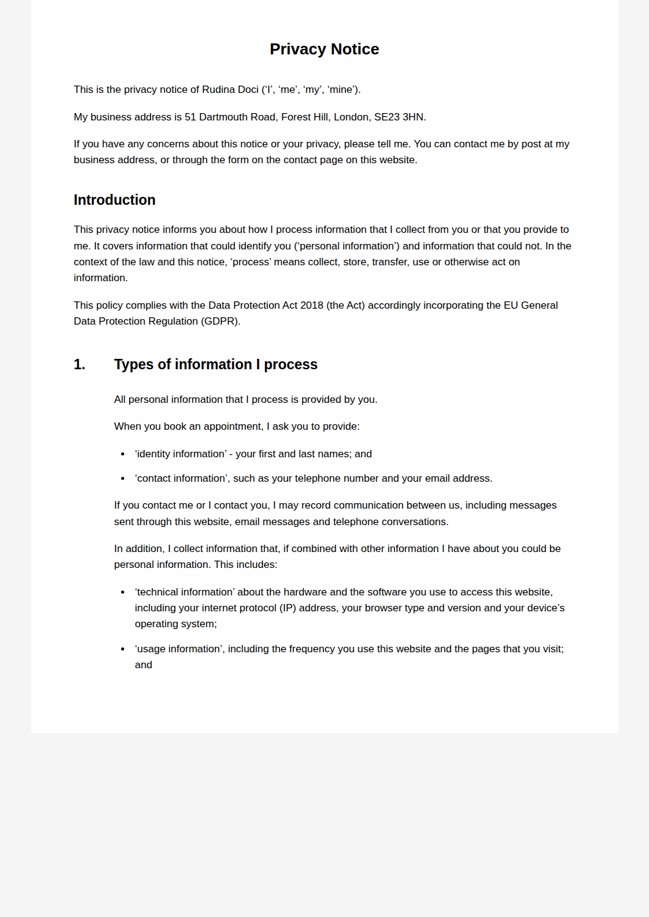Privacy Notice
This is the privacy notice of Rudina Doci (‘I’, ‘me’, ‘my’, ‘mine’).
My business address is 51 Dartmouth Road, Forest Hill, London, SE23 3HN.
If you have any concerns about this notice or your privacy, please tell me. You can contact me by post at my business address, or through the form on the contact page on this website.
Introduction
This privacy notice informs you about how I process information that I collect from you or that you provide to me. It covers information that could identify you (‘personal information’) and information that could not. In the context of the law and this notice, ‘process’ means collect, store, transfer, use or otherwise act on information.
This policy complies with the Data Protection Act 2018 (the Act) accordingly incorporating the EU General Data Protection Regulation (GDPR).
1. Types of information I process
All personal information that I process is provided by you.
When you book an appointment, I ask you to provide:
‘identity information’ - your first and last names; and
‘contact information’, such as your telephone number and your email address.
If you contact me or I contact you, I may record communication between us, including messages sent through this website, email messages and telephone conversations.
In addition, I collect information that, if combined with other information I have about you could be personal information. This includes:
‘technical information’ about the hardware and the software you use to access this website, including your internet protocol (IP) address, your browser type and version and your device’s operating system;
‘usage information’, including the frequency you use this website and the pages that you visit; and